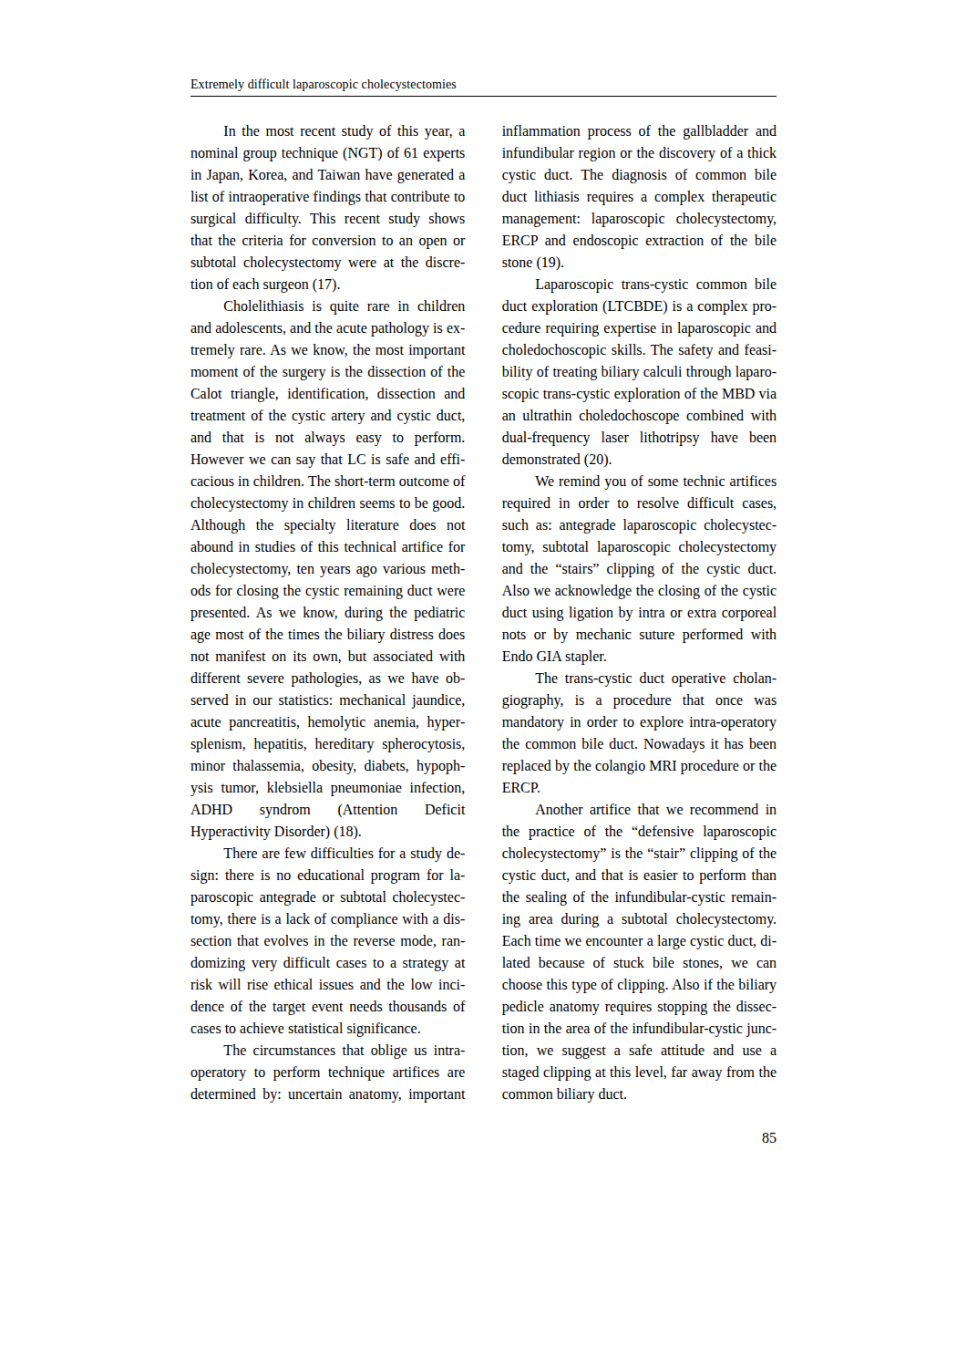Extremely difficult laparoscopic cholecystectomies
In the most recent study of this year, a nominal group technique (NGT) of 61 experts in Japan, Korea, and Taiwan have generated a list of intraoperative findings that contribute to surgical difficulty. This recent study shows that the criteria for conversion to an open or subtotal cholecystectomy were at the discretion of each surgeon (17).
Cholelithiasis is quite rare in children and adolescents, and the acute pathology is extremely rare. As we know, the most important moment of the surgery is the dissection of the Calot triangle, identification, dissection and treatment of the cystic artery and cystic duct, and that is not always easy to perform. However we can say that LC is safe and efficacious in children. The short-term outcome of cholecystectomy in children seems to be good. Although the specialty literature does not abound in studies of this technical artifice for cholecystectomy, ten years ago various methods for closing the cystic remaining duct were presented. As we know, during the pediatric age most of the times the biliary distress does not manifest on its own, but associated with different severe pathologies, as we have observed in our statistics: mechanical jaundice, acute pancreatitis, hemolytic anemia, hypersplenism, hepatitis, hereditary spherocytosis, minor thalassemia, obesity, diabets, hypophysis tumor, klebsiella pneumoniae infection, ADHD syndrom (Attention Deficit Hyperactivity Disorder) (18).
There are few difficulties for a study design: there is no educational program for laparoscopic antegrade or subtotal cholecystectomy, there is a lack of compliance with a dissection that evolves in the reverse mode, randomizing very difficult cases to a strategy at risk will rise ethical issues and the low incidence of the target event needs thousands of cases to achieve statistical significance.
The circumstances that oblige us intra-operatory to perform technique artifices are determined by: uncertain anatomy, important inflammation process of the gallbladder and infundibular region or the discovery of a thick cystic duct. The diagnosis of common bile duct lithiasis requires a complex therapeutic management: laparoscopic cholecystectomy, ERCP and endoscopic extraction of the bile stone (19).
Laparoscopic trans-cystic common bile duct exploration (LTCBDE) is a complex procedure requiring expertise in laparoscopic and choledochoscopic skills. The safety and feasibility of treating biliary calculi through laparoscopic trans-cystic exploration of the MBD via an ultrathin choledochoscope combined with dual-frequency laser lithotripsy have been demonstrated (20).
We remind you of some technic artifices required in order to resolve difficult cases, such as: antegrade laparoscopic cholecystectomy, subtotal laparoscopic cholecystectomy and the “stairs” clipping of the cystic duct. Also we acknowledge the closing of the cystic duct using ligation by intra or extra corporeal nots or by mechanic suture performed with Endo GIA stapler.
The trans-cystic duct operative cholangiography, is a procedure that once was mandatory in order to explore intra-operatory the common bile duct. Nowadays it has been replaced by the colangio MRI procedure or the ERCP.
Another artifice that we recommend in the practice of the “defensive laparoscopic cholecystectomy” is the “stair” clipping of the cystic duct, and that is easier to perform than the sealing of the infundibular-cystic remaining area during a subtotal cholecystectomy. Each time we encounter a large cystic duct, dilated because of stuck bile stones, we can choose this type of clipping. Also if the biliary pedicle anatomy requires stopping the dissection in the area of the infundibular-cystic junction, we suggest a safe attitude and use a staged clipping at this level, far away from the common biliary duct.
85